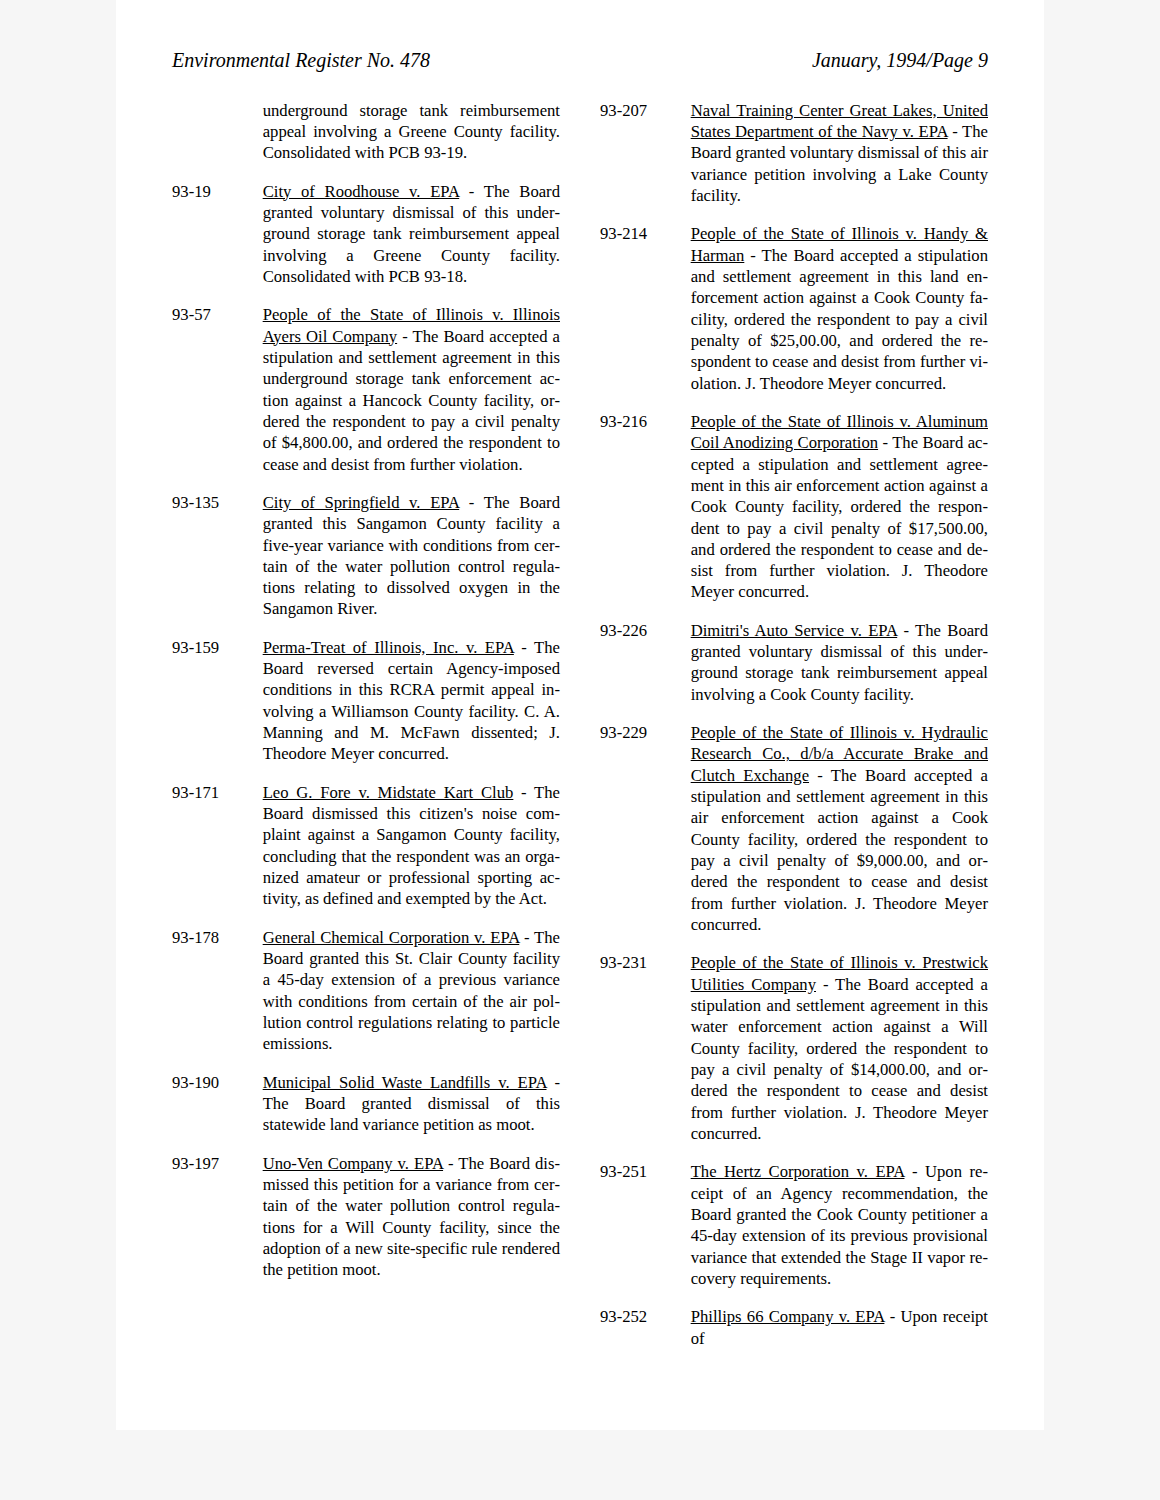Environmental Register No. 478
January, 1994/Page 9
underground storage tank reimbursement appeal involving a Greene County facility. Consolidated with PCB 93-19.
93-19
City of Roodhouse v. EPA - The Board granted voluntary dismissal of this underground storage tank reimbursement appeal involving a Greene County facility. Consolidated with PCB 93-18.
93-57
People of the State of Illinois v. Illinois Ayers Oil Company - The Board accepted a stipulation and settlement agreement in this underground storage tank enforcement action against a Hancock County facility, ordered the respondent to pay a civil penalty of $4,800.00, and ordered the respondent to cease and desist from further violation.
93-135
City of Springfield v. EPA - The Board granted this Sangamon County facility a five-year variance with conditions from certain of the water pollution control regulations relating to dissolved oxygen in the Sangamon River.
93-159
Perma-Treat of Illinois, Inc. v. EPA - The Board reversed certain Agency-imposed conditions in this RCRA permit appeal involving a Williamson County facility. C. A. Manning and M. McFawn dissented; J. Theodore Meyer concurred.
93-171
Leo G. Fore v. Midstate Kart Club - The Board dismissed this citizen's noise complaint against a Sangamon County facility, concluding that the respondent was an organized amateur or professional sporting activity, as defined and exempted by the Act.
93-178
General Chemical Corporation v. EPA - The Board granted this St. Clair County facility a 45-day extension of a previous variance with conditions from certain of the air pollution control regulations relating to particle emissions.
93-190
Municipal Solid Waste Landfills v. EPA - The Board granted dismissal of this statewide land variance petition as moot.
93-197
Uno-Ven Company v. EPA - The Board dismissed this petition for a variance from certain of the water pollution control regulations for a Will County facility, since the adoption of a new site-specific rule rendered the petition moot.
93-207
Naval Training Center Great Lakes, United States Department of the Navy v. EPA - The Board granted voluntary dismissal of this air variance petition involving a Lake County facility.
93-214
People of the State of Illinois v. Handy & Harman - The Board accepted a stipulation and settlement agreement in this land enforcement action against a Cook County facility, ordered the respondent to pay a civil penalty of $25,00.00, and ordered the respondent to cease and desist from further violation. J. Theodore Meyer concurred.
93-216
People of the State of Illinois v. Aluminum Coil Anodizing Corporation - The Board accepted a stipulation and settlement agreement in this air enforcement action against a Cook County facility, ordered the respondent to pay a civil penalty of $17,500.00, and ordered the respondent to cease and desist from further violation. J. Theodore Meyer concurred.
93-226
Dimitri's Auto Service v. EPA - The Board granted voluntary dismissal of this underground storage tank reimbursement appeal involving a Cook County facility.
93-229
People of the State of Illinois v. Hydraulic Research Co., d/b/a Accurate Brake and Clutch Exchange - The Board accepted a stipulation and settlement agreement in this air enforcement action against a Cook County facility, ordered the respondent to pay a civil penalty of $9,000.00, and ordered the respondent to cease and desist from further violation. J. Theodore Meyer concurred.
93-231
People of the State of Illinois v. Prestwick Utilities Company - The Board accepted a stipulation and settlement agreement in this water enforcement action against a Will County facility, ordered the respondent to pay a civil penalty of $14,000.00, and ordered the respondent to cease and desist from further violation. J. Theodore Meyer concurred.
93-251
The Hertz Corporation v. EPA - Upon receipt of an Agency recommendation, the Board granted the Cook County petitioner a 45-day extension of its previous provisional variance that extended the Stage II vapor recovery requirements.
93-252
Phillips 66 Company v. EPA - Upon receipt of